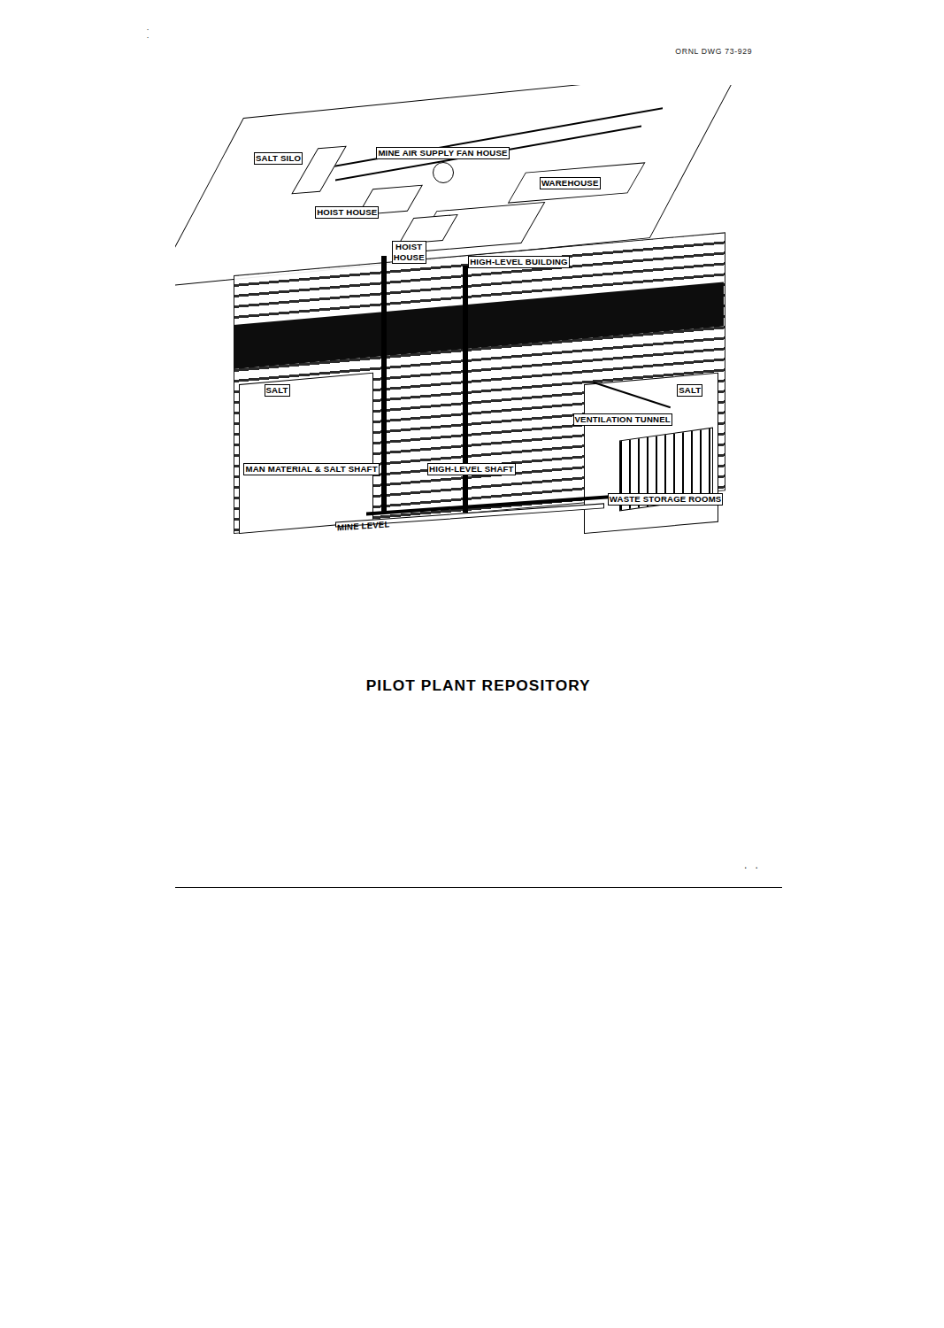. .
ORNL DWG 73-929
SALT SILO MINE AIR SUPPLY FAN HOUSE WAREHOUSE HOIST HOUSE HOIST
HOUSE HIGH-LEVEL BUILDING SALT SALT VENTILATION TUNNEL MAN MATERIAL & SALT SHAFT HIGH-LEVEL SHAFT MINE LEVEL WASTE STORAGE ROOMS
PILOT PLANT REPOSITORY
. .